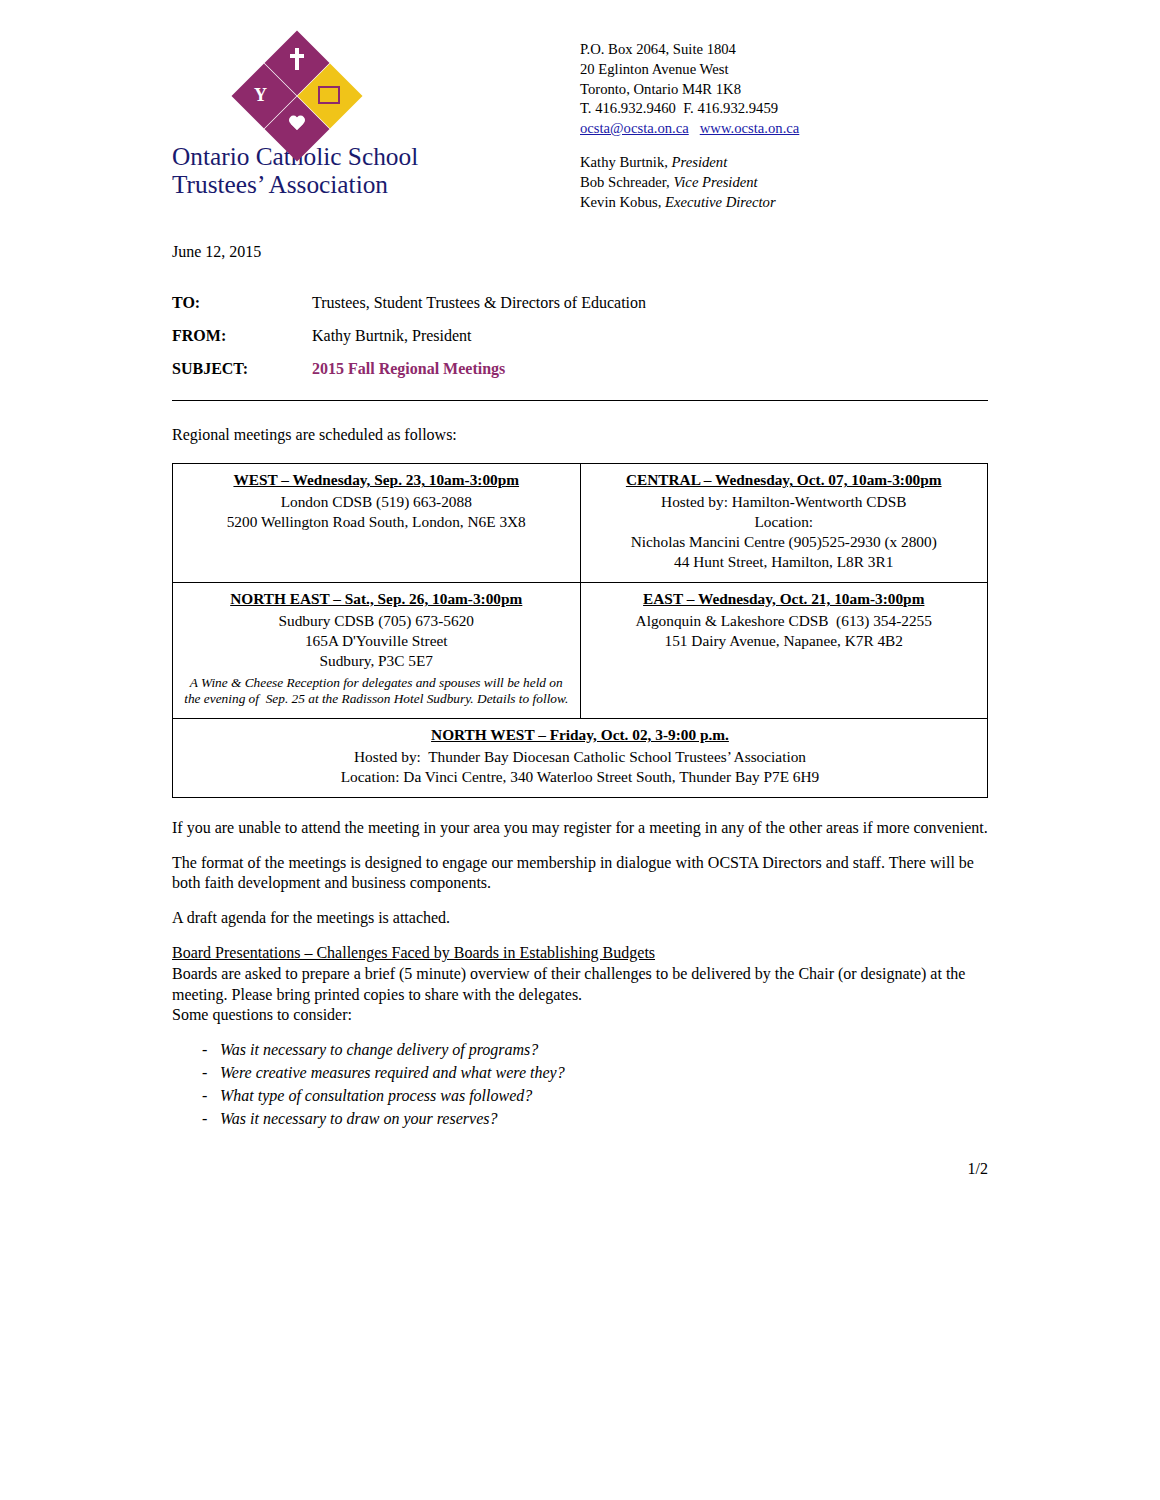Y
Ontario Catholic School Trustees’ Association
P.O. Box 2064, Suite 1804
20 Eglinton Avenue West
Toronto, Ontario M4R 1K8
T. 416.932.9460 F. 416.932.9459
ocsta@ocsta.on.ca www.ocsta.on.ca
Kathy Burtnik, President
Bob Schreader, Vice President
Kevin Kobus, Executive Director
June 12, 2015
| TO: | Trustees, Student Trustees & Directors of Education |
| FROM: | Kathy Burtnik, President |
| SUBJECT: | 2015 Fall Regional Meetings |
Regional meetings are scheduled as follows:
| WEST – Wednesday, Sep. 23, 10am-3:00pm London CDSB (519) 663-2088 5200 Wellington Road South, London, N6E 3X8 | CENTRAL – Wednesday, Oct. 07, 10am-3:00pm Hosted by: Hamilton-Wentworth CDSB Location: Nicholas Mancini Centre (905)525-2930 (x 2800) 44 Hunt Street, Hamilton, L8R 3R1 |
| NORTH EAST – Sat., Sep. 26, 10am-3:00pm Sudbury CDSB (705) 673-5620 165A D'Youville Street Sudbury, P3C 5E7 A Wine & Cheese Reception for delegates and spouses will be held on the evening of Sep. 25 at the Radisson Hotel Sudbury. Details to follow. | EAST – Wednesday, Oct. 21, 10am-3:00pm Algonquin & Lakeshore CDSB (613) 354-2255 151 Dairy Avenue, Napanee, K7R 4B2 |
| NORTH WEST – Friday, Oct. 02, 3-9:00 p.m. Hosted by: Thunder Bay Diocesan Catholic School Trustees’ Association Location: Da Vinci Centre, 340 Waterloo Street South, Thunder Bay P7E 6H9 |
If you are unable to attend the meeting in your area you may register for a meeting in any of the other areas if more convenient.
The format of the meetings is designed to engage our membership in dialogue with OCSTA Directors and staff. There will be both faith development and business components.
A draft agenda for the meetings is attached.
Board Presentations – Challenges Faced by Boards in Establishing Budgets
Boards are asked to prepare a brief (5 minute) overview of their challenges to be delivered by the Chair (or designate) at the meeting. Please bring printed copies to share with the delegates.
Some questions to consider:
Was it necessary to change delivery of programs?
Were creative measures required and what were they?
What type of consultation process was followed?
Was it necessary to draw on your reserves?
1/2